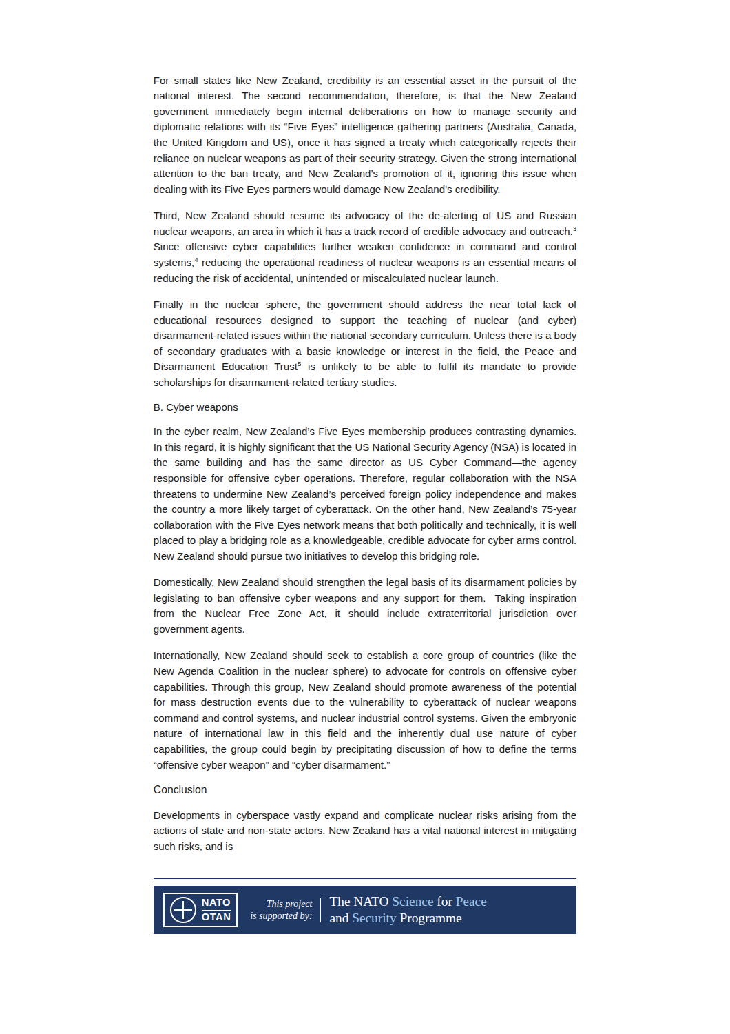For small states like New Zealand, credibility is an essential asset in the pursuit of the national interest. The second recommendation, therefore, is that the New Zealand government immediately begin internal deliberations on how to manage security and diplomatic relations with its “Five Eyes” intelligence gathering partners (Australia, Canada, the United Kingdom and US), once it has signed a treaty which categorically rejects their reliance on nuclear weapons as part of their security strategy. Given the strong international attention to the ban treaty, and New Zealand’s promotion of it, ignoring this issue when dealing with its Five Eyes partners would damage New Zealand’s credibility.
Third, New Zealand should resume its advocacy of the de-alerting of US and Russian nuclear weapons, an area in which it has a track record of credible advocacy and outreach.3 Since offensive cyber capabilities further weaken confidence in command and control systems,4 reducing the operational readiness of nuclear weapons is an essential means of reducing the risk of accidental, unintended or miscalculated nuclear launch.
Finally in the nuclear sphere, the government should address the near total lack of educational resources designed to support the teaching of nuclear (and cyber) disarmament-related issues within the national secondary curriculum. Unless there is a body of secondary graduates with a basic knowledge or interest in the field, the Peace and Disarmament Education Trust5 is unlikely to be able to fulfil its mandate to provide scholarships for disarmament-related tertiary studies.
B. Cyber weapons
In the cyber realm, New Zealand’s Five Eyes membership produces contrasting dynamics. In this regard, it is highly significant that the US National Security Agency (NSA) is located in the same building and has the same director as US Cyber Command—the agency responsible for offensive cyber operations. Therefore, regular collaboration with the NSA threatens to undermine New Zealand’s perceived foreign policy independence and makes the country a more likely target of cyberattack. On the other hand, New Zealand’s 75-year collaboration with the Five Eyes network means that both politically and technically, it is well placed to play a bridging role as a knowledgeable, credible advocate for cyber arms control. New Zealand should pursue two initiatives to develop this bridging role.
Domestically, New Zealand should strengthen the legal basis of its disarmament policies by legislating to ban offensive cyber weapons and any support for them. Taking inspiration from the Nuclear Free Zone Act, it should include extraterritorial jurisdiction over government agents.
Internationally, New Zealand should seek to establish a core group of countries (like the New Agenda Coalition in the nuclear sphere) to advocate for controls on offensive cyber capabilities. Through this group, New Zealand should promote awareness of the potential for mass destruction events due to the vulnerability to cyberattack of nuclear weapons command and control systems, and nuclear industrial control systems. Given the embryonic nature of international law in this field and the inherently dual use nature of cyber capabilities, the group could begin by precipitating discussion of how to define the terms “offensive cyber weapon” and “cyber disarmament.”
Conclusion
Developments in cyberspace vastly expand and complicate nuclear risks arising from the actions of state and non-state actors. New Zealand has a vital national interest in mitigating such risks, and is
NATO OTAN
This project
is supported by:
The NATO Science for Peace
and Security Programme